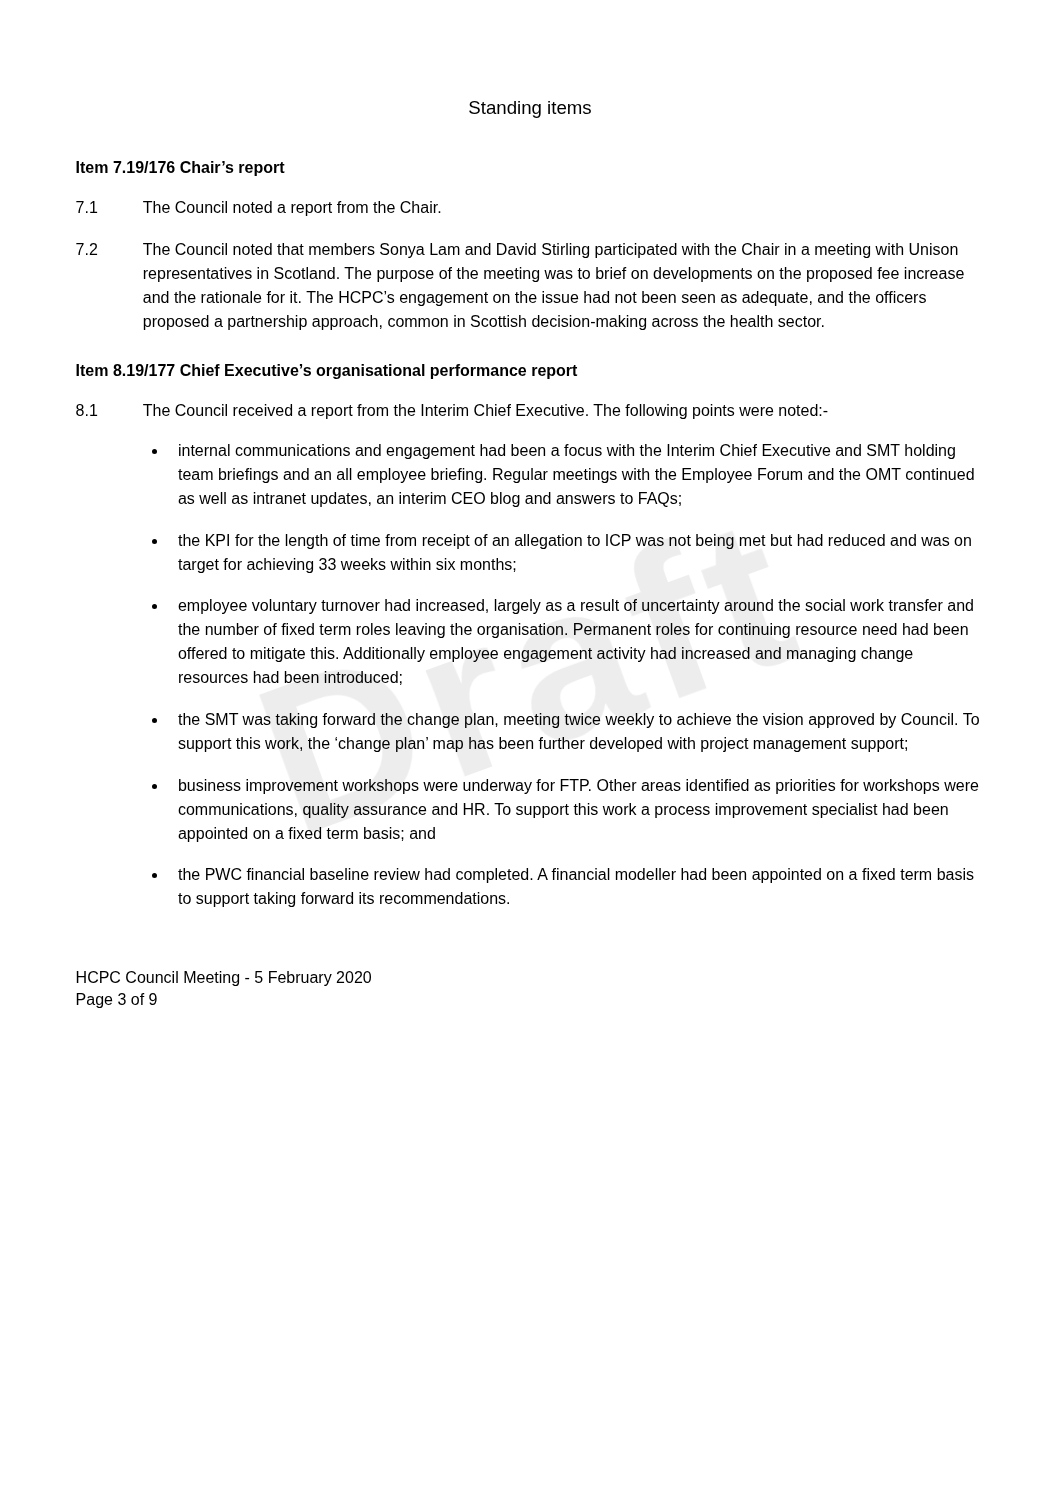Draft
Standing items
Item 7.19/176 Chair’s report
7.1
The Council noted a report from the Chair.
7.2
The Council noted that members Sonya Lam and David Stirling participated with the Chair in a meeting with Unison representatives in Scotland. The purpose of the meeting was to brief on developments on the proposed fee increase and the rationale for it. The HCPC’s engagement on the issue had not been seen as adequate, and the officers proposed a partnership approach, common in Scottish decision-making across the health sector.
Item 8.19/177 Chief Executive’s organisational performance report
8.1
The Council received a report from the Interim Chief Executive. The following points were noted:-
internal communications and engagement had been a focus with the Interim Chief Executive and SMT holding team briefings and an all employee briefing. Regular meetings with the Employee Forum and the OMT continued as well as intranet updates, an interim CEO blog and answers to FAQs;
the KPI for the length of time from receipt of an allegation to ICP was not being met but had reduced and was on target for achieving 33 weeks within six months;
employee voluntary turnover had increased, largely as a result of uncertainty around the social work transfer and the number of fixed term roles leaving the organisation. Permanent roles for continuing resource need had been offered to mitigate this. Additionally employee engagement activity had increased and managing change resources had been introduced;
the SMT was taking forward the change plan, meeting twice weekly to achieve the vision approved by Council. To support this work, the ‘change plan’ map has been further developed with project management support;
business improvement workshops were underway for FTP. Other areas identified as priorities for workshops were communications, quality assurance and HR. To support this work a process improvement specialist had been appointed on a fixed term basis; and
the PWC financial baseline review had completed. A financial modeller had been appointed on a fixed term basis to support taking forward its recommendations.
HCPC Council Meeting - 5 February 2020
Page 3 of 9